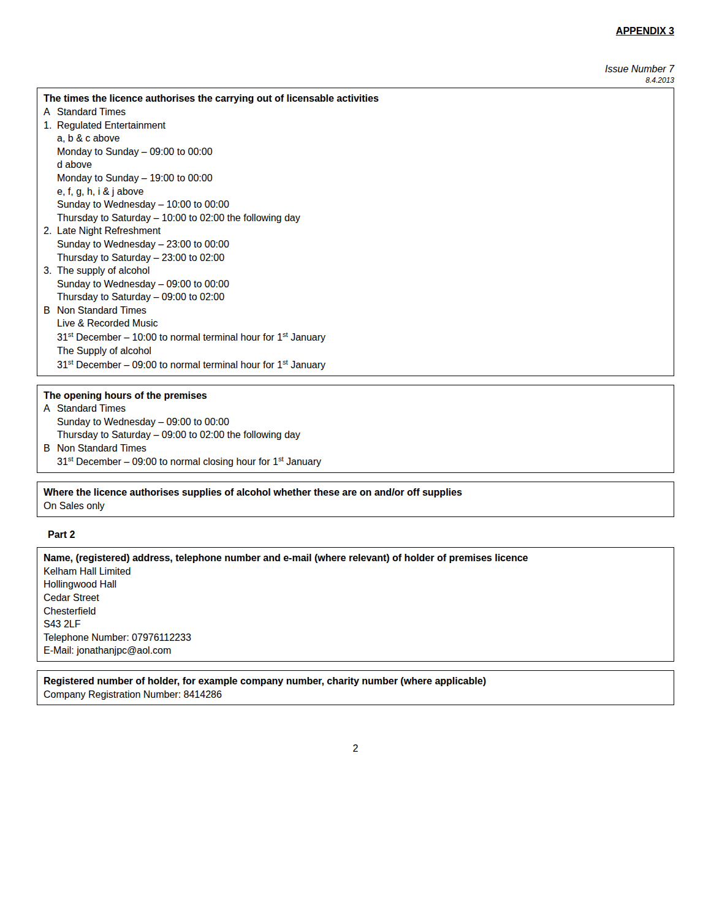APPENDIX 3
Issue Number 7
8.4.2013
The times the licence authorises the carrying out of licensable activities
| A | Standard Times |
| 1. | Regulated Entertainment |
| | a, b & c above |
| | Monday to Sunday – 09:00 to 00:00 |
| | d above |
| | Monday to Sunday – 19:00 to 00:00 |
| | e, f, g, h, i & j above |
| | Sunday to Wednesday – 10:00 to 00:00 |
| | Thursday to Saturday – 10:00 to 02:00 the following day |
| 2. | Late Night Refreshment |
| | Sunday to Wednesday – 23:00 to 00:00 |
| | Thursday to Saturday – 23:00 to 02:00 |
| 3. | The supply of alcohol |
| | Sunday to Wednesday – 09:00 to 00:00 |
| | Thursday to Saturday – 09:00 to 02:00 |
| B | Non Standard Times |
| | Live & Recorded Music |
| | 31 st December – 10:00 to normal terminal hour for 1 st January |
| | The Supply of alcohol |
| | 31 st December – 09:00 to normal terminal hour for 1 st January |
The opening hours of the premises
| A | Standard Times |
| | Sunday to Wednesday – 09:00 to 00:00 |
| | Thursday to Saturday – 09:00 to 02:00 the following day |
| B | Non Standard Times |
| | 31 st December – 09:00 to normal closing hour for 1 st January |
Where the licence authorises supplies of alcohol whether these are on and/or off supplies
On Sales only
Part 2
Name, (registered) address, telephone number and e-mail (where relevant) of holder of premises licence
Kelham Hall Limited
Hollingwood Hall
Cedar Street
Chesterfield
S43 2LF
Telephone Number: 07976112233
E-Mail: jonathanjpc@aol.com
Registered number of holder, for example company number, charity number (where applicable)
Company Registration Number: 8414286
2